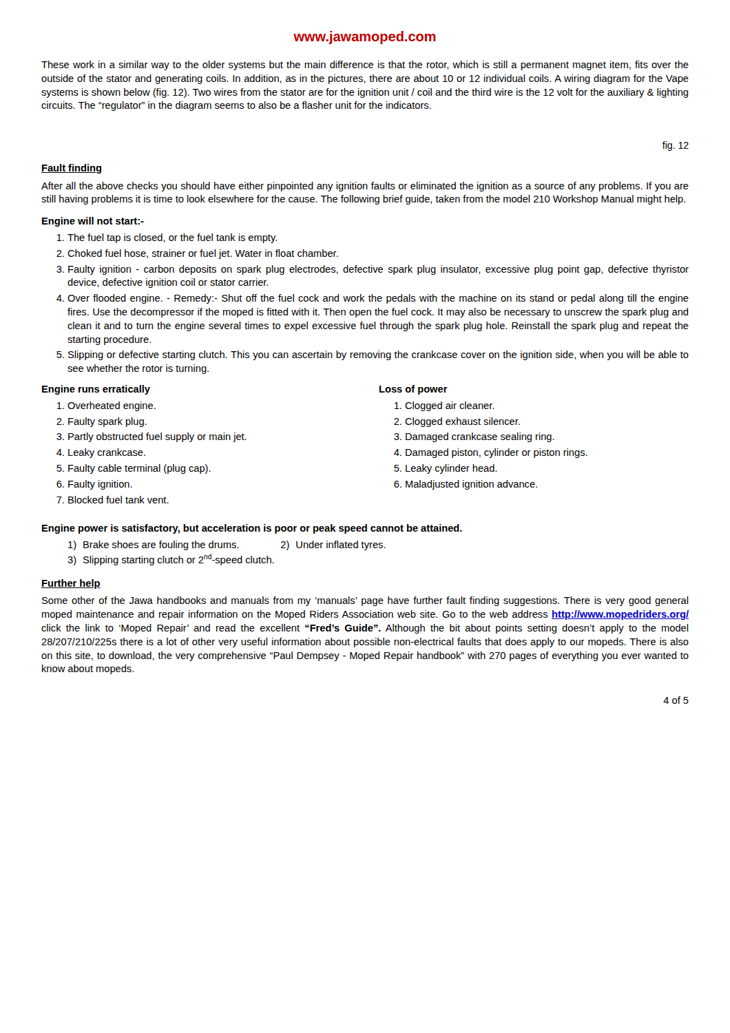www.jawamoped.com
These work in a similar way to the older systems but the main difference is that the rotor, which is still a permanent magnet item, fits over the outside of the stator and generating coils. In addition, as in the pictures, there are about 10 or 12 individual coils. A wiring diagram for the Vape systems is shown below (fig. 12). Two wires from the stator are for the ignition unit / coil and the third wire is the 12 volt for the auxiliary & lighting circuits. The “regulator” in the diagram seems to also be a flasher unit for the indicators.
fig. 12
Fault finding
After all the above checks you should have either pinpointed any ignition faults or eliminated the ignition as a source of any problems. If you are still having problems it is time to look elsewhere for the cause. The following brief guide, taken from the model 210 Workshop Manual might help.
Engine will not start:-
The fuel tap is closed, or the fuel tank is empty.
Choked fuel hose, strainer or fuel jet. Water in float chamber.
Faulty ignition - carbon deposits on spark plug electrodes, defective spark plug insulator, excessive plug point gap, defective thyristor device, defective ignition coil or stator carrier.
Over flooded engine. - Remedy:- Shut off the fuel cock and work the pedals with the machine on its stand or pedal along till the engine fires. Use the decompressor if the moped is fitted with it. Then open the fuel cock. It may also be necessary to unscrew the spark plug and clean it and to turn the engine several times to expel excessive fuel through the spark plug hole. Reinstall the spark plug and repeat the starting procedure.
Slipping or defective starting clutch. This you can ascertain by removing the crankcase cover on the ignition side, when you will be able to see whether the rotor is turning.
Engine runs erratically
Overheated engine.
Faulty spark plug.
Partly obstructed fuel supply or main jet.
Leaky crankcase.
Faulty cable terminal (plug cap).
Faulty ignition.
Blocked fuel tank vent.
Loss of power
Clogged air cleaner.
Clogged exhaust silencer.
Damaged crankcase sealing ring.
Damaged piston, cylinder or piston rings.
Leaky cylinder head.
Maladjusted ignition advance.
Engine power is satisfactory, but acceleration is poor or peak speed cannot be attained.
1) Brake shoes are fouling the drums.
2) Under inflated tyres.
3) Slipping starting clutch or 2nd-speed clutch.
Further help
Some other of the Jawa handbooks and manuals from my ‘manuals’ page have further fault finding suggestions. There is very good general moped maintenance and repair information on the Moped Riders Association web site. Go to the web address http://www.mopedriders.org/ click the link to ‘Moped Repair’ and read the excellent “Fred’s Guide”. Although the bit about points setting doesn’t apply to the model 28/207/210/225s there is a lot of other very useful information about possible non-electrical faults that does apply to our mopeds. There is also on this site, to download, the very comprehensive “Paul Dempsey - Moped Repair handbook” with 270 pages of everything you ever wanted to know about mopeds.
4 of 5